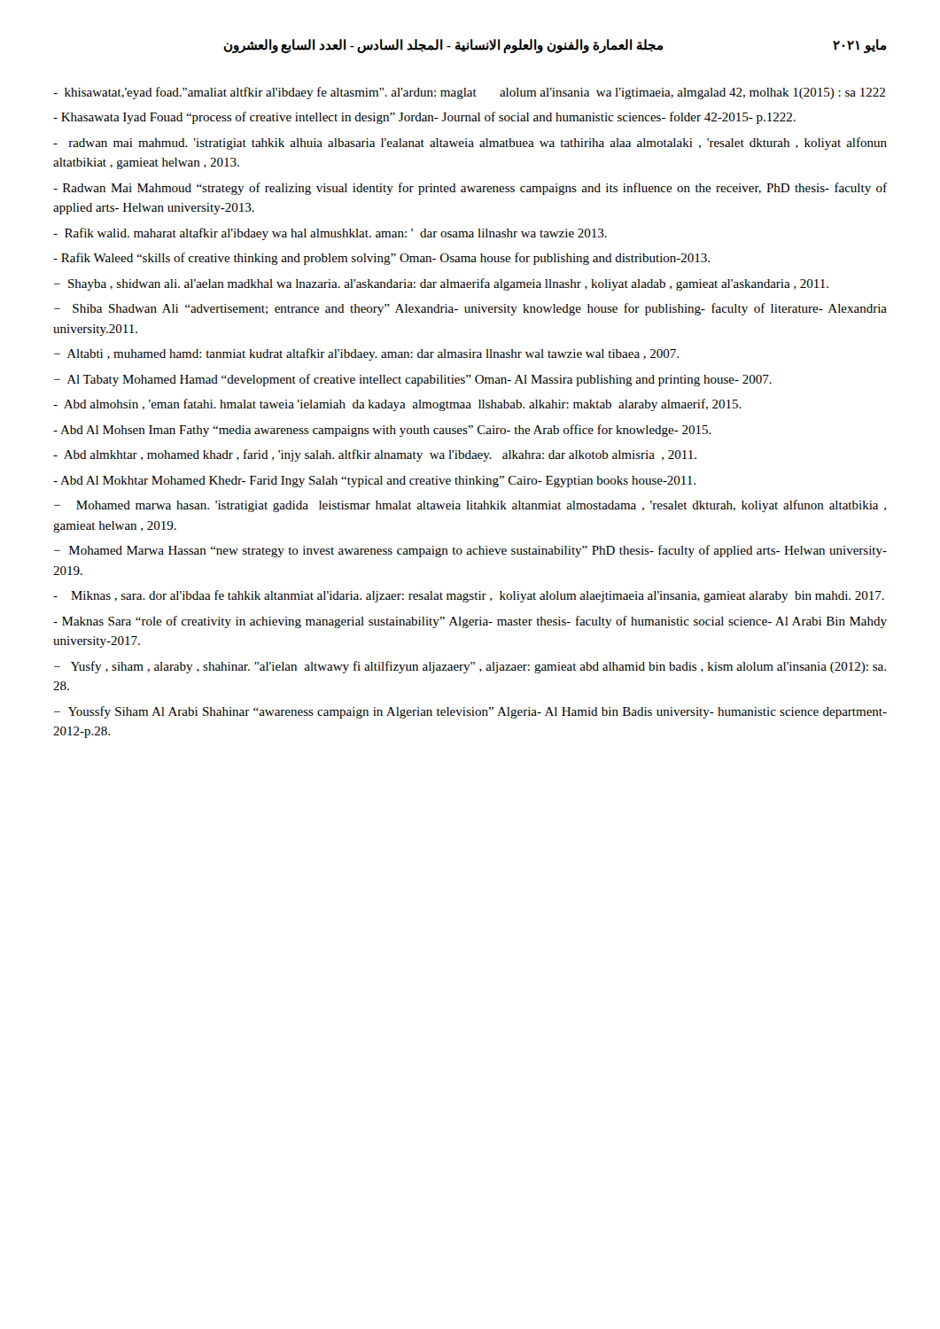مايو ٢٠٢١
مجلة العمارة والفنون والعلوم الانسانية - المجلد السادس - العدد السابع والعشرون
- khisawatat,'eyad foad."amaliat altfkir al'ibdaey fe altasmim". al'ardun: maglat alolum al'insania wa l'igtimaeia, almgalad 42, molhak 1(2015) : sa 1222
- Khasawata Iyad Fouad “process of creative intellect in design” Jordan- Journal of social and humanistic sciences- folder 42-2015- p.1222.
- radwan mai mahmud. 'istratigiat tahkik alhuia albasaria l'ealanat altaweia almatbuea wa tathiriha alaa almotalaki , 'resalet dkturah , koliyat alfonun altatbikiat , gamieat helwan , 2013.
- Radwan Mai Mahmoud “strategy of realizing visual identity for printed awareness campaigns and its influence on the receiver, PhD thesis- faculty of applied arts- Helwan university-2013.
- Rafik walid. maharat altafkir al'ibdaey wa hal almushklat. aman: ' dar osama lilnashr wa tawzie 2013.
- Rafik Waleed “skills of creative thinking and problem solving” Oman- Osama house for publishing and distribution-2013.
− Shayba , shidwan ali. al'aelan madkhal wa lnazaria. al'askandaria: dar almaerifa algameia llnashr , koliyat aladab , gamieat al'askandaria , 2011.
− Shiba Shadwan Ali “advertisement; entrance and theory” Alexandria- university knowledge house for publishing- faculty of literature- Alexandria university.2011.
− Altabti , muhamed hamd: tanmiat kudrat altafkir al'ibdaey. aman: dar almasira llnashr wal tawzie wal tibaea , 2007.
− Al Tabaty Mohamed Hamad “development of creative intellect capabilities” Oman- Al Massira publishing and printing house- 2007.
- Abd almohsin , 'eman fatahi. hmalat taweia 'ielamiah da kadaya almogtmaa llshabab. alkahir: maktab alaraby almaerif, 2015.
- Abd Al Mohsen Iman Fathy “media awareness campaigns with youth causes” Cairo- the Arab office for knowledge- 2015.
- Abd almkhtar , mohamed khadr , farid , 'injy salah. altfkir alnamaty wa l'ibdaey. alkahra: dar alkotob almisria , 2011.
- Abd Al Mokhtar Mohamed Khedr- Farid Ingy Salah “typical and creative thinking” Cairo- Egyptian books house-2011.
− Mohamed marwa hasan. 'istratigiat gadida leistismar hmalat altaweia litahkik altanmiat almostadama , 'resalet dkturah, koliyat alfunon altatbikia , gamieat helwan , 2019.
− Mohamed Marwa Hassan “new strategy to invest awareness campaign to achieve sustainability” PhD thesis- faculty of applied arts- Helwan university-2019.
- Miknas , sara. dor al'ibdaa fe tahkik altanmiat al'idaria. aljzaer: resalat magstir , koliyat alolum alaejtimaeia al'insania, gamieat alaraby bin mahdi. 2017.
- Maknas Sara “role of creativity in achieving managerial sustainability” Algeria- master thesis- faculty of humanistic social science- Al Arabi Bin Mahdy university-2017.
− Yusfy , siham , alaraby , shahinar. "al'ielan altwawy fi altilfizyun aljazaery" , aljazaer: gamieat abd alhamid bin badis , kism alolum al'insania (2012): sa. 28.
− Youssfy Siham Al Arabi Shahinar “awareness campaign in Algerian television” Algeria- Al Hamid bin Badis university- humanistic science department-2012-p.28.